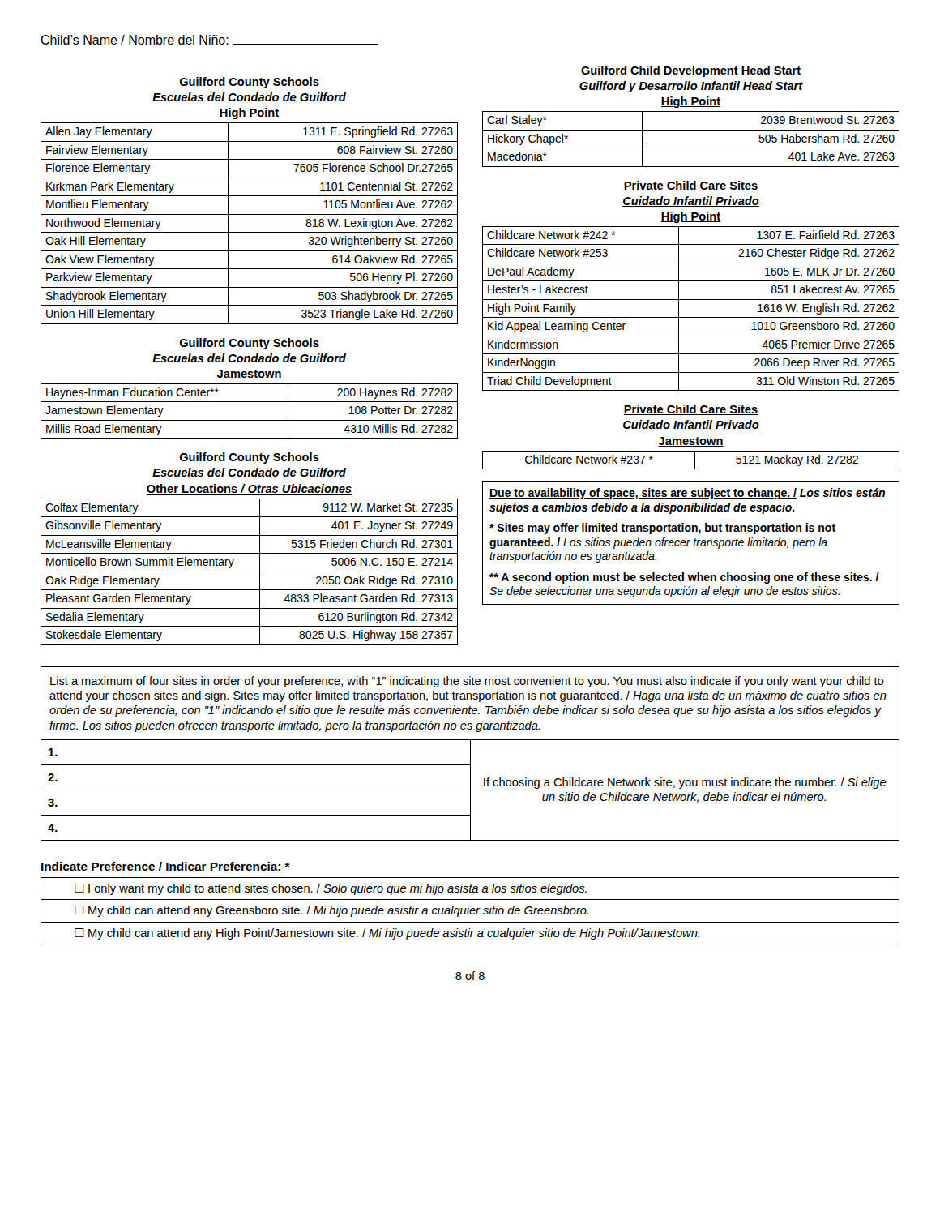Child’s Name / Nombre del Niño:
Guilford County Schools
Escuelas del Condado de Guilford
High Point
| Allen Jay Elementary | 1311 E. Springfield Rd. 27263 |
| Fairview Elementary | 608 Fairview St. 27260 |
| Florence Elementary | 7605 Florence School Dr.27265 |
| Kirkman Park Elementary | 1101 Centennial St. 27262 |
| Montlieu Elementary | 1105 Montlieu Ave. 27262 |
| Northwood Elementary | 818 W. Lexington Ave. 27262 |
| Oak Hill Elementary | 320 Wrightenberry St. 27260 |
| Oak View Elementary | 614 Oakview Rd. 27265 |
| Parkview Elementary | 506 Henry Pl. 27260 |
| Shadybrook Elementary | 503 Shadybrook Dr. 27265 |
| Union Hill Elementary | 3523 Triangle Lake Rd. 27260 |
Guilford County Schools
Escuelas del Condado de Guilford
Jamestown
| Haynes-Inman Education Center** | 200 Haynes Rd. 27282 |
| Jamestown Elementary | 108 Potter Dr. 27282 |
| Millis Road Elementary | 4310 Millis Rd. 27282 |
Guilford County Schools
Escuelas del Condado de Guilford
Other Locations / Otras Ubicaciones
| Colfax Elementary | 9112 W. Market St. 27235 |
| Gibsonville Elementary | 401 E. Joyner St. 27249 |
| McLeansville Elementary | 5315 Frieden Church Rd. 27301 |
| Monticello Brown Summit Elementary | 5006 N.C. 150 E. 27214 |
| Oak Ridge Elementary | 2050 Oak Ridge Rd. 27310 |
| Pleasant Garden Elementary | 4833 Pleasant Garden Rd. 27313 |
| Sedalia Elementary | 6120 Burlington Rd. 27342 |
| Stokesdale Elementary | 8025 U.S. Highway 158 27357 |
Guilford Child Development Head Start
Guilford y Desarrollo Infantil Head Start
High Point
| Carl Staley* | 2039 Brentwood St. 27263 |
| Hickory Chapel* | 505 Habersham Rd. 27260 |
| Macedonia* | 401 Lake Ave. 27263 |
Private Child Care Sites
Cuidado Infantil Privado
High Point
| Childcare Network #242 * | 1307 E. Fairfield Rd. 27263 |
| Childcare Network #253 | 2160 Chester Ridge Rd. 27262 |
| DePaul Academy | 1605 E. MLK Jr Dr. 27260 |
| Hester’s - Lakecrest | 851 Lakecrest Av. 27265 |
| High Point Family | 1616 W. English Rd. 27262 |
| Kid Appeal Learning Center | 1010 Greensboro Rd. 27260 |
| Kindermission | 4065 Premier Drive 27265 |
| KinderNoggin | 2066 Deep River Rd. 27265 |
| Triad Child Development | 311 Old Winston Rd. 27265 |
Private Child Care Sites
Cuidado Infantil Privado
Jamestown
| Childcare Network #237 * | 5121 Mackay Rd. 27282 |
Due to availability of space, sites are subject to change. / Los sitios están sujetos a cambios debido a la disponibilidad de espacio.
* Sites may offer limited transportation, but transportation is not guaranteed. / Los sitios pueden ofrecer transporte limitado, pero la transportación no es garantizada.
** A second option must be selected when choosing one of these sites. / Se debe seleccionar una segunda opción al elegir uno de estos sitios.
List a maximum of four sites in order of your preference, with “1” indicating the site most convenient to you. You must also indicate if you only want your child to attend your chosen sites and sign. Sites may offer limited transportation, but transportation is not guaranteed. / Haga una lista de un máximo de cuatro sitios en orden de su preferencia, con "1" indicando el sitio que le resulte más conveniente. También debe indicar si solo desea que su hijo asista a los sitios elegidos y firme. Los sitios pueden ofrecen transporte limitado, pero la transportación no es garantizada.
| 1. | If choosing a Childcare Network site, you must indicate the number. / Si elige un sitio de Childcare Network, debe indicar el número. |
| 2. |
| 3. |
| 4. |
Indicate Preference / Indicar Preferencia: *
| ☐ I only want my child to attend sites chosen. / Solo quiero que mi hijo asista a los sitios elegidos. |
| ☐ My child can attend any Greensboro site. / Mi hijo puede asistir a cualquier sitio de Greensboro. |
| ☐ My child can attend any High Point/Jamestown site. / Mi hijo puede asistir a cualquier sitio de High Point/Jamestown. |
8 of 8